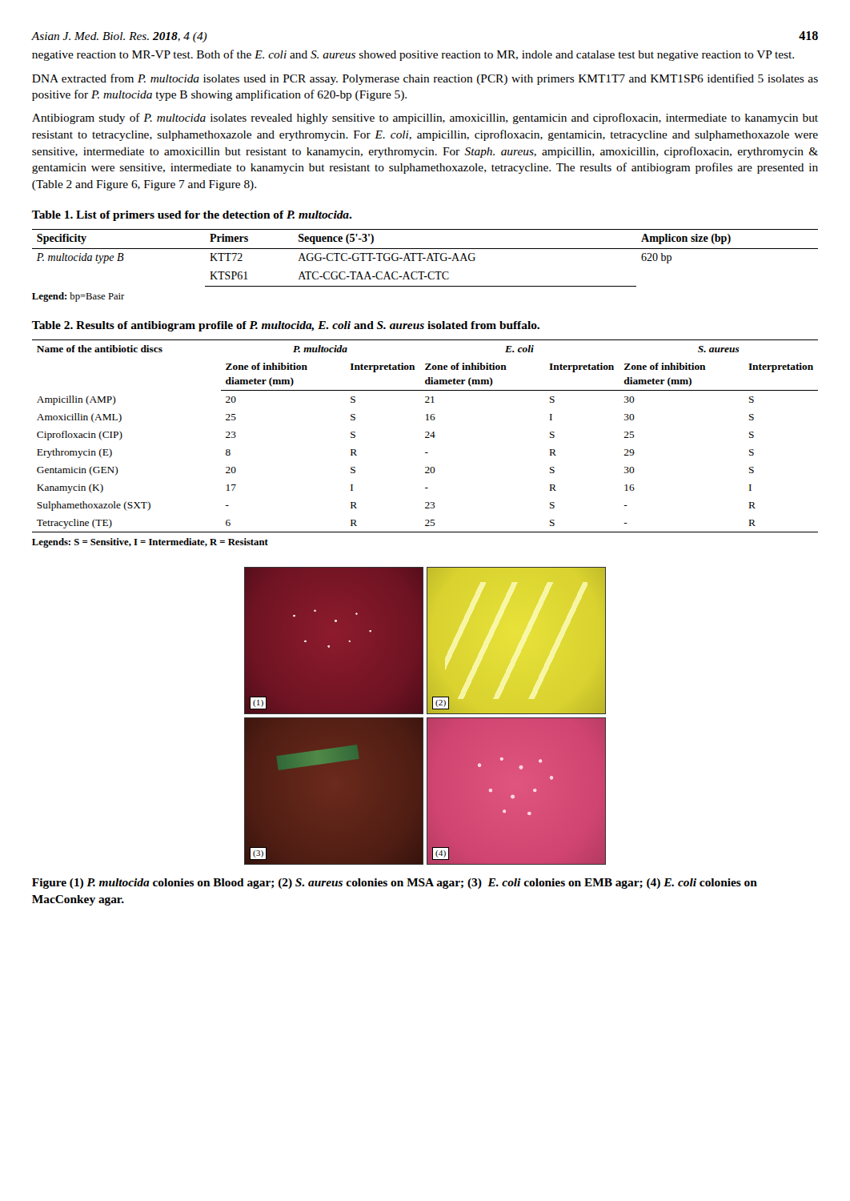Asian J. Med. Biol. Res. 2018, 4 (4) 418
negative reaction to MR-VP test. Both of the E. coli and S. aureus showed positive reaction to MR, indole and catalase test but negative reaction to VP test.
DNA extracted from P. multocida isolates used in PCR assay. Polymerase chain reaction (PCR) with primers KMT1T7 and KMT1SP6 identified 5 isolates as positive for P. multocida type B showing amplification of 620-bp (Figure 5).
Antibiogram study of P. multocida isolates revealed highly sensitive to ampicillin, amoxicillin, gentamicin and ciprofloxacin, intermediate to kanamycin but resistant to tetracycline, sulphamethoxazole and erythromycin. For E. coli, ampicillin, ciprofloxacin, gentamicin, tetracycline and sulphamethoxazole were sensitive, intermediate to amoxicillin but resistant to kanamycin, erythromycin. For Staph. aureus, ampicillin, amoxicillin, ciprofloxacin, erythromycin & gentamicin were sensitive, intermediate to kanamycin but resistant to sulphamethoxazole, tetracycline. The results of antibiogram profiles are presented in (Table 2 and Figure 6, Figure 7 and Figure 8).
Table 1. List of primers used for the detection of P. multocida.
| Specificity | Primers | Sequence (5'-3') | Amplicon size (bp) |
| --- | --- | --- | --- |
| P. multocida type B | KTT72 | AGG-CTC-GTT-TGG-ATT-ATG-AAG | 620 bp |
| KTSP61 | ATC-CGC-TAA-CAC-ACT-CTC |
Legend: bp=Base Pair
Table 2. Results of antibiogram profile of P. multocida, E. coli and S. aureus isolated from buffalo.
| Name of the antibiotic discs | P. multocida | E. coli | S. aureus |
| --- | --- | --- | --- |
| Zone of inhibition diameter (mm) | Interpretation | Zone of inhibition diameter (mm) | Interpretation | Zone of inhibition diameter (mm) | Interpretation |
| Ampicillin (AMP) | 20 | S | 21 | S | 30 | S |
| Amoxicillin (AML) | 25 | S | 16 | I | 30 | S |
| Ciprofloxacin (CIP) | 23 | S | 24 | S | 25 | S |
| Erythromycin (E) | 8 | R | - | R | 29 | S |
| Gentamicin (GEN) | 20 | S | 20 | S | 30 | S |
| Kanamycin (K) | 17 | I | - | R | 16 | I |
| Sulphamethoxazole (SXT) | - | R | 23 | S | - | R |
| Tetracycline (TE) | 6 | R | 25 | S | - | R |
Legends: S = Sensitive, I = Intermediate, R = Resistant
(1)
(2)
(3)
(4)
Figure (1) P. multocida colonies on Blood agar; (2) S. aureus colonies on MSA agar; (3) E. coli colonies on EMB agar; (4) E. coli colonies on MacConkey agar.